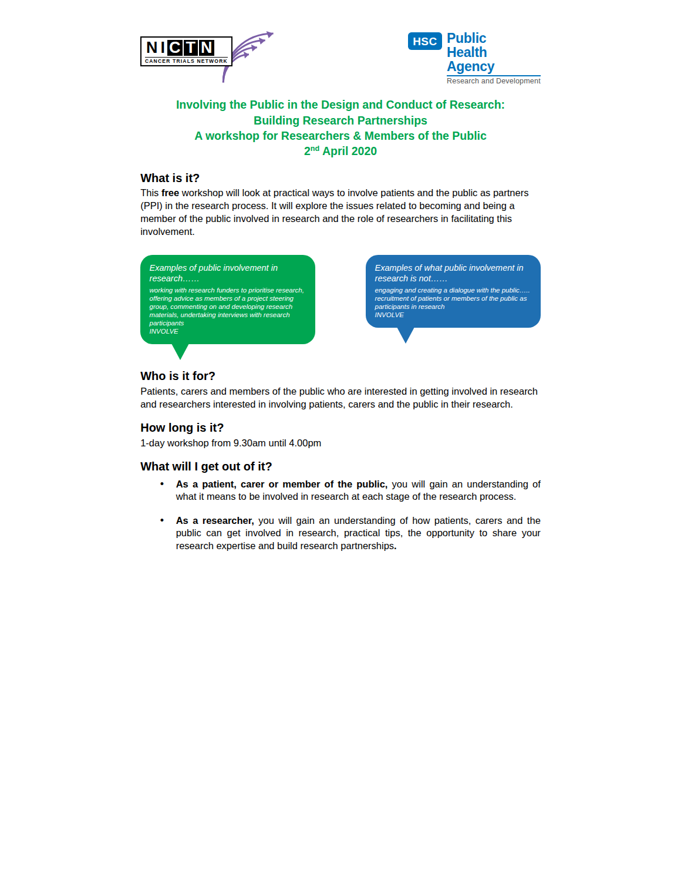NICTN
CANCER TRIALS NETWORK
HSC
Public
Health
Agency
Research and Development
Involving the Public in the Design and Conduct of Research:
Building Research Partnerships
A workshop for Researchers & Members of the Public
2nd April 2020
What is it?
This free workshop will look at practical ways to involve patients and the public as partners (PPI) in the research process. It will explore the issues related to becoming and being a member of the public involved in research and the role of researchers in facilitating this involvement.
Examples of public involvement in research…… working with research funders to prioritise research, offering advice as members of a project steering group, commenting on and developing research materials, undertaking interviews with research participants
INVOLVE
Examples of what public involvement in research is not…… engaging and creating a dialogue with the public….. recruitment of patients or members of the public as participants in research
INVOLVE
Who is it for?
Patients, carers and members of the public who are interested in getting involved in research and researchers interested in involving patients, carers and the public in their research.
How long is it?
1-day workshop from 9.30am until 4.00pm
What will I get out of it?
As a patient, carer or member of the public, you will gain an understanding of what it means to be involved in research at each stage of the research process.
As a researcher, you will gain an understanding of how patients, carers and the public can get involved in research, practical tips, the opportunity to share your research expertise and build research partnerships.